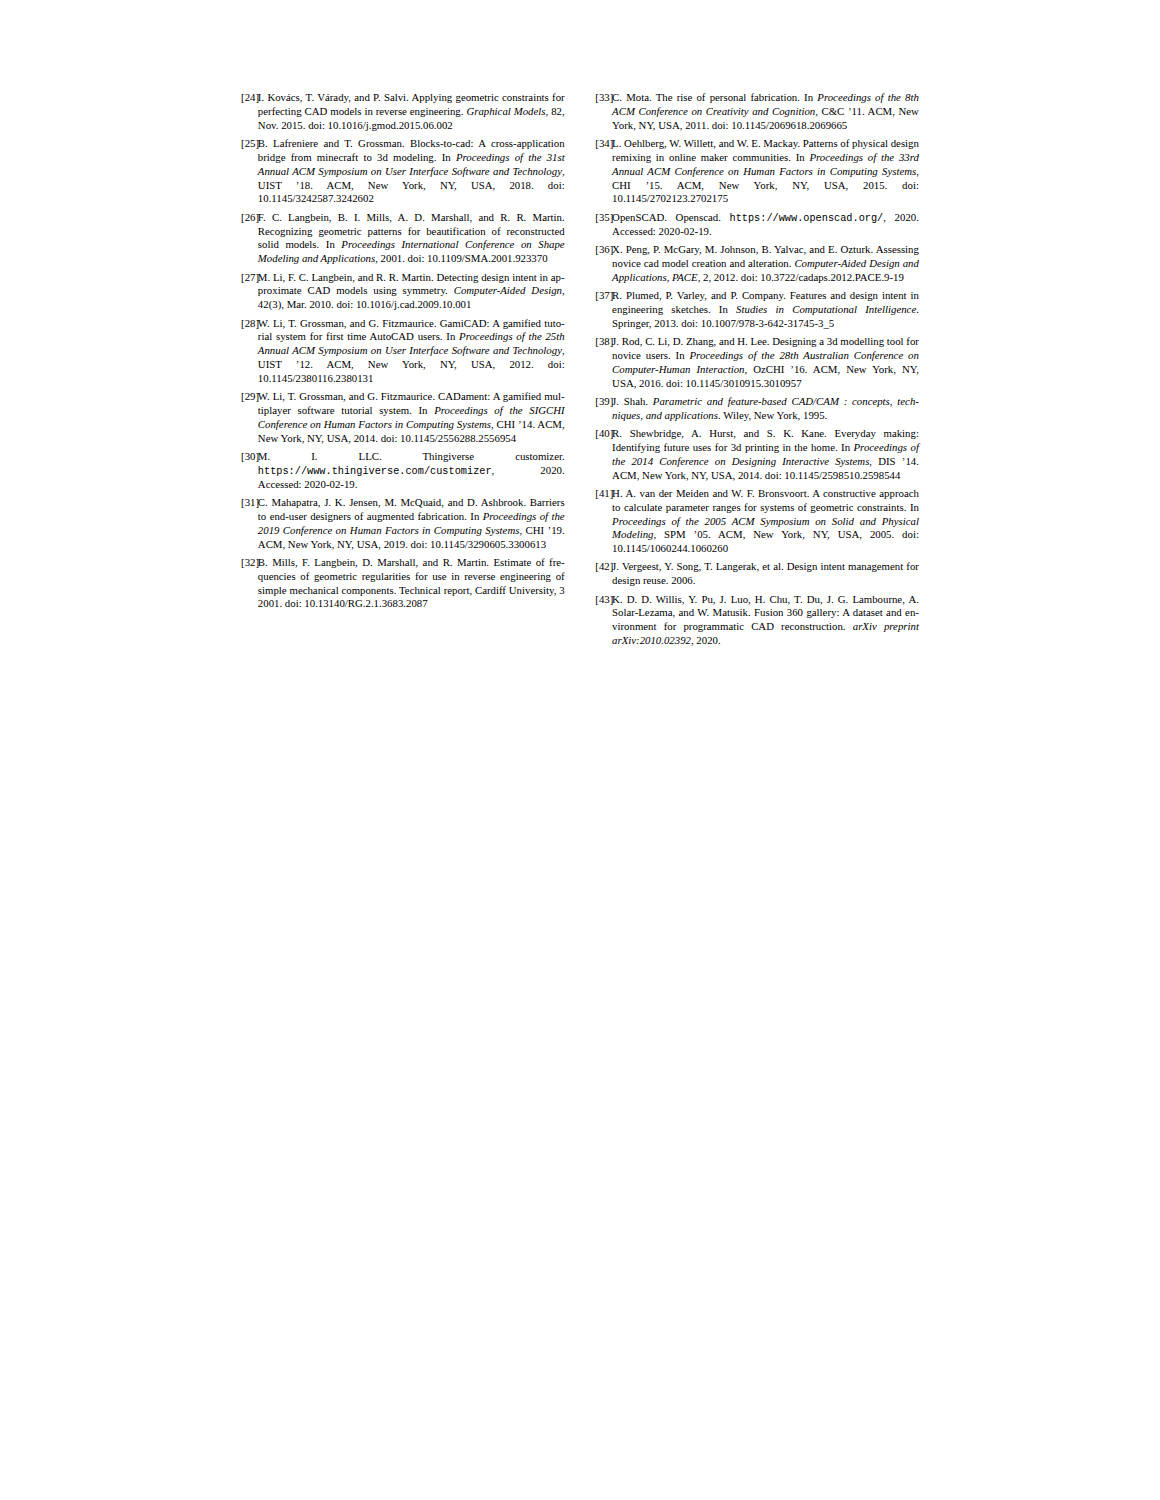[24] I. Kovács, T. Várady, and P. Salvi. Applying geometric constraints for perfecting CAD models in reverse engineering. Graphical Models, 82, Nov. 2015. doi: 10.1016/j.gmod.2015.06.002
[25] B. Lafreniere and T. Grossman. Blocks-to-cad: A cross-application bridge from minecraft to 3d modeling. In Proceedings of the 31st Annual ACM Symposium on User Interface Software and Technology, UIST ’18. ACM, New York, NY, USA, 2018. doi: 10.1145/3242587.3242602
[26] F. C. Langbein, B. I. Mills, A. D. Marshall, and R. R. Martin. Recognizing geometric patterns for beautification of reconstructed solid models. In Proceedings International Conference on Shape Modeling and Applications, 2001. doi: 10.1109/SMA.2001.923370
[27] M. Li, F. C. Langbein, and R. R. Martin. Detecting design intent in approximate CAD models using symmetry. Computer-Aided Design, 42(3), Mar. 2010. doi: 10.1016/j.cad.2009.10.001
[28] W. Li, T. Grossman, and G. Fitzmaurice. GamiCAD: A gamified tutorial system for first time AutoCAD users. In Proceedings of the 25th Annual ACM Symposium on User Interface Software and Technology, UIST ’12. ACM, New York, NY, USA, 2012. doi: 10.1145/2380116.2380131
[29] W. Li, T. Grossman, and G. Fitzmaurice. CADament: A gamified multiplayer software tutorial system. In Proceedings of the SIGCHI Conference on Human Factors in Computing Systems, CHI ’14. ACM, New York, NY, USA, 2014. doi: 10.1145/2556288.2556954
[30] M. I. LLC. Thingiverse customizer. https://www.thingiverse.com/customizer, 2020. Accessed: 2020-02-19.
[31] C. Mahapatra, J. K. Jensen, M. McQuaid, and D. Ashbrook. Barriers to end-user designers of augmented fabrication. In Proceedings of the 2019 Conference on Human Factors in Computing Systems, CHI ’19. ACM, New York, NY, USA, 2019. doi: 10.1145/3290605.3300613
[32] B. Mills, F. Langbein, D. Marshall, and R. Martin. Estimate of frequencies of geometric regularities for use in reverse engineering of simple mechanical components. Technical report, Cardiff University, 3 2001. doi: 10.13140/RG.2.1.3683.2087
[33] C. Mota. The rise of personal fabrication. In Proceedings of the 8th ACM Conference on Creativity and Cognition, C&C ’11. ACM, New York, NY, USA, 2011. doi: 10.1145/2069618.2069665
[34] L. Oehlberg, W. Willett, and W. E. Mackay. Patterns of physical design remixing in online maker communities. In Proceedings of the 33rd Annual ACM Conference on Human Factors in Computing Systems, CHI ’15. ACM, New York, NY, USA, 2015. doi: 10.1145/2702123.2702175
[35] OpenSCAD. Openscad. https://www.openscad.org/, 2020. Accessed: 2020-02-19.
[36] X. Peng, P. McGary, M. Johnson, B. Yalvac, and E. Ozturk. Assessing novice cad model creation and alteration. Computer-Aided Design and Applications, PACE, 2, 2012. doi: 10.3722/cadaps.2012.PACE.9-19
[37] R. Plumed, P. Varley, and P. Company. Features and design intent in engineering sketches. In Studies in Computational Intelligence. Springer, 2013. doi: 10.1007/978-3-642-31745-3_5
[38] J. Rod, C. Li, D. Zhang, and H. Lee. Designing a 3d modelling tool for novice users. In Proceedings of the 28th Australian Conference on Computer-Human Interaction, OzCHI ’16. ACM, New York, NY, USA, 2016. doi: 10.1145/3010915.3010957
[39] J. Shah. Parametric and feature-based CAD/CAM : concepts, techniques, and applications. Wiley, New York, 1995.
[40] R. Shewbridge, A. Hurst, and S. K. Kane. Everyday making: Identifying future uses for 3d printing in the home. In Proceedings of the 2014 Conference on Designing Interactive Systems, DIS ’14. ACM, New York, NY, USA, 2014. doi: 10.1145/2598510.2598544
[41] H. A. van der Meiden and W. F. Bronsvoort. A constructive approach to calculate parameter ranges for systems of geometric constraints. In Proceedings of the 2005 ACM Symposium on Solid and Physical Modeling, SPM ’05. ACM, New York, NY, USA, 2005. doi: 10.1145/1060244.1060260
[42] J. Vergeest, Y. Song, T. Langerak, et al. Design intent management for design reuse. 2006.
[43] K. D. D. Willis, Y. Pu, J. Luo, H. Chu, T. Du, J. G. Lambourne, A. Solar-Lezama, and W. Matusik. Fusion 360 gallery: A dataset and environment for programmatic CAD reconstruction. arXiv preprint arXiv:2010.02392, 2020.